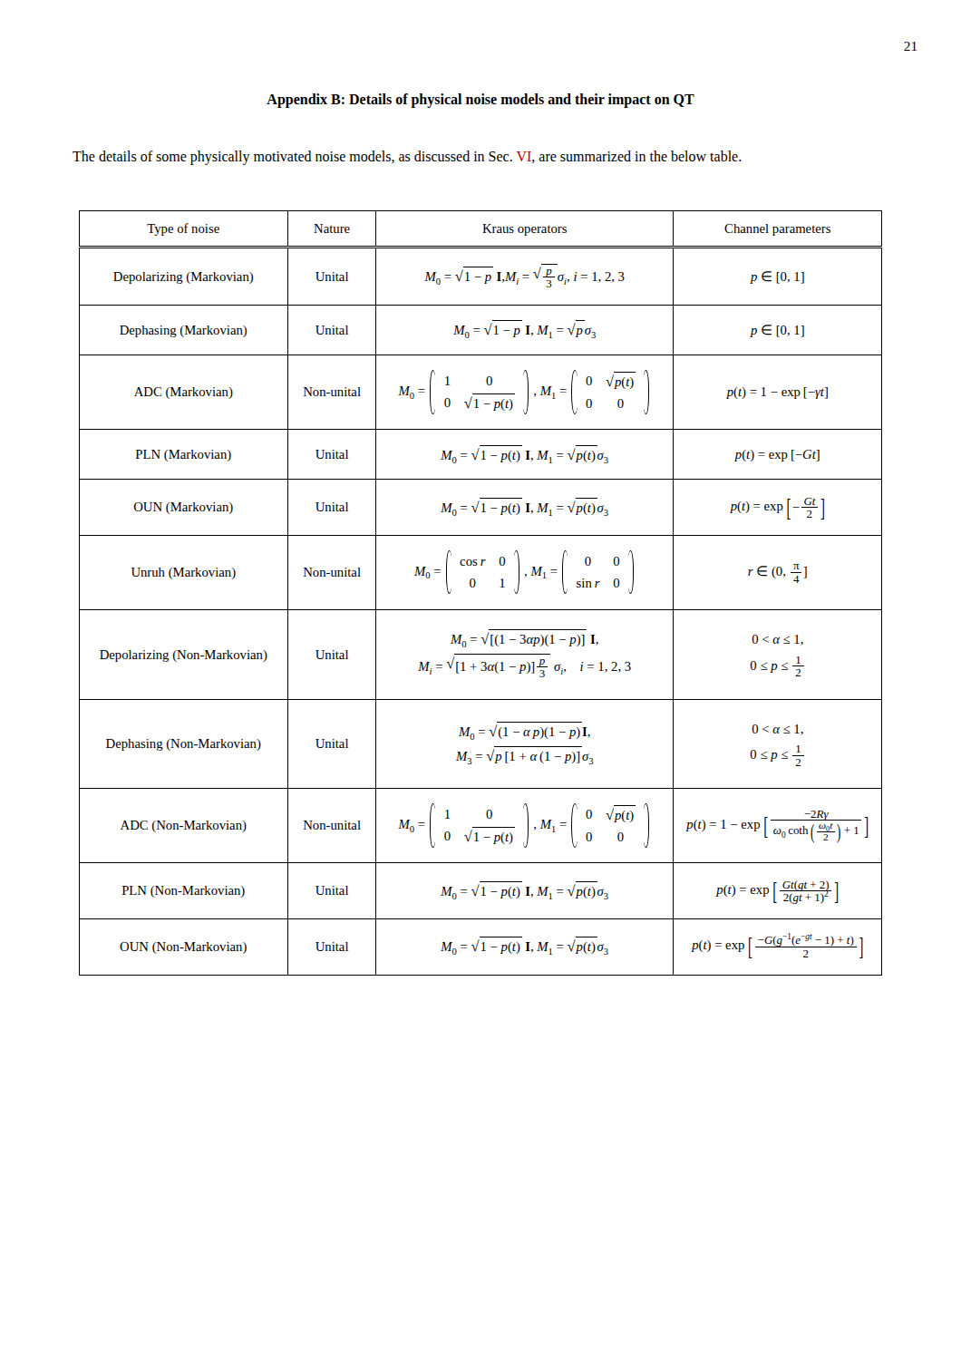21
Appendix B: Details of physical noise models and their impact on QT
The details of some physically motivated noise models, as discussed in Sec. VI, are summarized in the below table.
| Type of noise | Nature | Kraus operators | Channel parameters |
| --- | --- | --- | --- |
| Depolarizing (Markovian) | Unital | M 0 = 1 − p I , M i = p 3 σ i , i = 1, 2, 3 | p ∈ [0, 1] |
| Dephasing (Markovian) | Unital | M 0 = 1 − p I , M 1 = p σ 3 | p ∈ [0, 1] |
| ADC (Markovian) | Non-unital | M 0 = / 1 / 0 / / 0 / 1 − p ( t ) / , M 1 = / 0 / p ( t ) / / 0 / 0 / | p ( t ) = 1 − exp [− γt ] |
| PLN (Markovian) | Unital | M 0 = 1 − p ( t ) I , M 1 = p ( t ) σ 3 | p ( t ) = exp [− Gt ] |
| OUN (Markovian) | Unital | M 0 = 1 − p ( t ) I , M 1 = p ( t ) σ 3 | p ( t ) = exp − Gt 2 |
| Unruh (Markovian) | Non-unital | M 0 = / cos r / 0 / / 0 / 1 / , M 1 = / 0 / 0 / / sin r / 0 / | r ∈ (0, π 4 ] |
| Depolarizing (Non-Markovian) | Unital | M 0 = [(1 − 3 αp )(1 − p )] I , M i = [1 + 3 α (1 − p )] p 3 σ i , i = 1, 2, 3 | 0 < α ≤ 1, 0 ≤ p ≤ 1 2 |
| Dephasing (Non-Markovian) | Unital | M 0 = (1 − α p )(1 − p ) I , M 3 = p [1 + α (1 − p )] σ 3 | 0 < α ≤ 1, 0 ≤ p ≤ 1 2 |
| ADC (Non-Markovian) | Non-unital | M 0 = / 1 / 0 / / 0 / 1 − p ( t ) / , M 1 = / 0 / p ( t ) / / 0 / 0 / | p ( t ) = 1 − exp −2 Rγ ω 0 coth ω 0 t 2 + 1 |
| PLN (Non-Markovian) | Unital | M 0 = 1 − p ( t ) I , M 1 = p ( t ) σ 3 | p ( t ) = exp Gt ( gt + 2) 2( gt + 1) 2 |
| OUN (Non-Markovian) | Unital | M 0 = 1 − p ( t ) I , M 1 = p ( t ) σ 3 | p ( t ) = exp − G ( g −1 ( e − gt − 1) + t ) 2 |